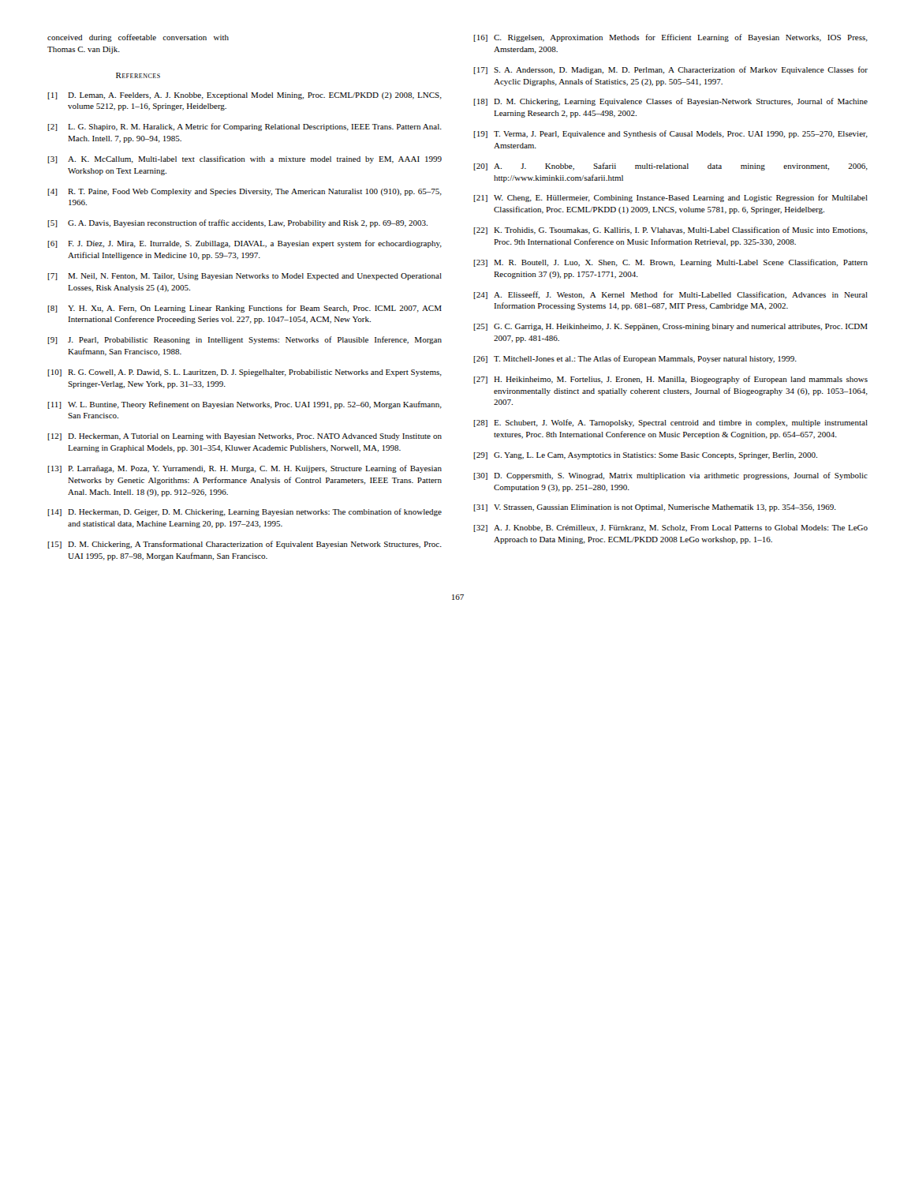conceived during coffeetable conversation with Thomas C. van Dijk.
References
[1]
D. Leman, A. Feelders, A. J. Knobbe, Exceptional Model Mining, Proc. ECML/PKDD (2) 2008, LNCS, volume 5212, pp. 1–16, Springer, Heidelberg.
[2]
L. G. Shapiro, R. M. Haralick, A Metric for Comparing Relational Descriptions, IEEE Trans. Pattern Anal. Mach. Intell. 7, pp. 90–94, 1985.
[3]
A. K. McCallum, Multi-label text classification with a mixture model trained by EM, AAAI 1999 Workshop on Text Learning.
[4]
R. T. Paine, Food Web Complexity and Species Diversity, The American Naturalist 100 (910), pp. 65–75, 1966.
[5]
G. A. Davis, Bayesian reconstruction of traffic accidents, Law, Probability and Risk 2, pp. 69–89, 2003.
[6]
F. J. Díez, J. Mira, E. Iturralde, S. Zubillaga, DIAVAL, a Bayesian expert system for echocardiography, Artificial Intelligence in Medicine 10, pp. 59–73, 1997.
[7]
M. Neil, N. Fenton, M. Tailor, Using Bayesian Networks to Model Expected and Unexpected Operational Losses, Risk Analysis 25 (4), 2005.
[8]
Y. H. Xu, A. Fern, On Learning Linear Ranking Functions for Beam Search, Proc. ICML 2007, ACM International Conference Proceeding Series vol. 227, pp. 1047–1054, ACM, New York.
[9]
J. Pearl, Probabilistic Reasoning in Intelligent Systems: Networks of Plausible Inference, Morgan Kaufmann, San Francisco, 1988.
[10]
R. G. Cowell, A. P. Dawid, S. L. Lauritzen, D. J. Spiegelhalter, Probabilistic Networks and Expert Systems, Springer-Verlag, New York, pp. 31–33, 1999.
[11]
W. L. Buntine, Theory Refinement on Bayesian Networks, Proc. UAI 1991, pp. 52–60, Morgan Kaufmann, San Francisco.
[12]
D. Heckerman, A Tutorial on Learning with Bayesian Networks, Proc. NATO Advanced Study Institute on Learning in Graphical Models, pp. 301–354, Kluwer Academic Publishers, Norwell, MA, 1998.
[13]
P. Larrañaga, M. Poza, Y. Yurramendi, R. H. Murga, C. M. H. Kuijpers, Structure Learning of Bayesian Networks by Genetic Algorithms: A Performance Analysis of Control Parameters, IEEE Trans. Pattern Anal. Mach. Intell. 18 (9), pp. 912–926, 1996.
[14]
D. Heckerman, D. Geiger, D. M. Chickering, Learning Bayesian networks: The combination of knowledge and statistical data, Machine Learning 20, pp. 197–243, 1995.
[15]
D. M. Chickering, A Transformational Characterization of Equivalent Bayesian Network Structures, Proc. UAI 1995, pp. 87–98, Morgan Kaufmann, San Francisco.
[16]
C. Riggelsen, Approximation Methods for Efficient Learning of Bayesian Networks, IOS Press, Amsterdam, 2008.
[17]
S. A. Andersson, D. Madigan, M. D. Perlman, A Characterization of Markov Equivalence Classes for Acyclic Digraphs, Annals of Statistics, 25 (2), pp. 505–541, 1997.
[18]
D. M. Chickering, Learning Equivalence Classes of Bayesian-Network Structures, Journal of Machine Learning Research 2, pp. 445–498, 2002.
[19]
T. Verma, J. Pearl, Equivalence and Synthesis of Causal Models, Proc. UAI 1990, pp. 255–270, Elsevier, Amsterdam.
[20]
A. J. Knobbe, Safarii multi-relational data mining environment, 2006, http://www.kiminkii.com/safarii.html
[21]
W. Cheng, E. Hüllermeier, Combining Instance-Based Learning and Logistic Regression for Multilabel Classification, Proc. ECML/PKDD (1) 2009, LNCS, volume 5781, pp. 6, Springer, Heidelberg.
[22]
K. Trohidis, G. Tsoumakas, G. Kalliris, I. P. Vlahavas, Multi-Label Classification of Music into Emotions, Proc. 9th International Conference on Music Information Retrieval, pp. 325-330, 2008.
[23]
M. R. Boutell, J. Luo, X. Shen, C. M. Brown, Learning Multi-Label Scene Classification, Pattern Recognition 37 (9), pp. 1757-1771, 2004.
[24]
A. Elisseeff, J. Weston, A Kernel Method for Multi-Labelled Classification, Advances in Neural Information Processing Systems 14, pp. 681–687, MIT Press, Cambridge MA, 2002.
[25]
G. C. Garriga, H. Heikinheimo, J. K. Seppänen, Cross-mining binary and numerical attributes, Proc. ICDM 2007, pp. 481-486.
[26]
T. Mitchell-Jones et al.: The Atlas of European Mammals, Poyser natural history, 1999.
[27]
H. Heikinheimo, M. Fortelius, J. Eronen, H. Manilla, Biogeography of European land mammals shows environmentally distinct and spatially coherent clusters, Journal of Biogeography 34 (6), pp. 1053–1064, 2007.
[28]
E. Schubert, J. Wolfe, A. Tarnopolsky, Spectral centroid and timbre in complex, multiple instrumental textures, Proc. 8th International Conference on Music Perception & Cognition, pp. 654–657, 2004.
[29]
G. Yang, L. Le Cam, Asymptotics in Statistics: Some Basic Concepts, Springer, Berlin, 2000.
[30]
D. Coppersmith, S. Winograd, Matrix multiplication via arithmetic progressions, Journal of Symbolic Computation 9 (3), pp. 251–280, 1990.
[31]
V. Strassen, Gaussian Elimination is not Optimal, Numerische Mathematik 13, pp. 354–356, 1969.
[32]
A. J. Knobbe, B. Crémilleux, J. Fürnkranz, M. Scholz, From Local Patterns to Global Models: The LeGo Approach to Data Mining, Proc. ECML/PKDD 2008 LeGo workshop, pp. 1–16.
167